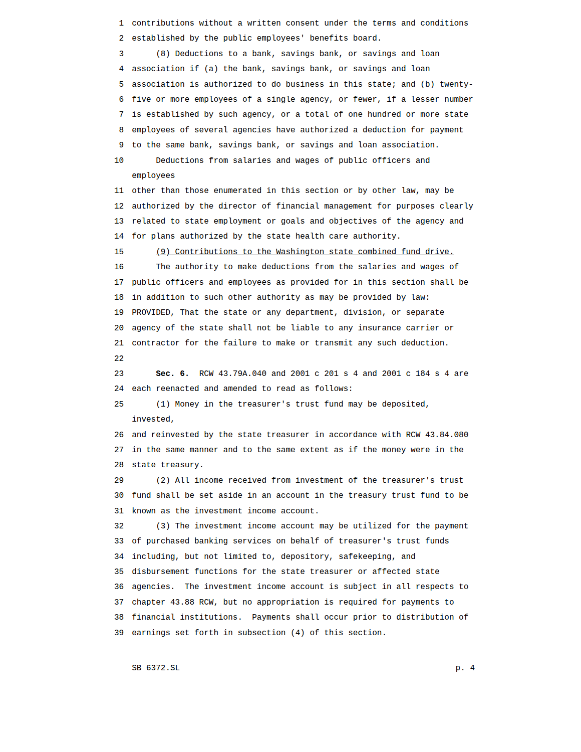contributions without a written consent under the terms and conditions
established by the public employees' benefits board.
(8) Deductions to a bank, savings bank, or savings and loan
association if (a) the bank, savings bank, or savings and loan
association is authorized to do business in this state; and (b) twenty-
five or more employees of a single agency, or fewer, if a lesser number
is established by such agency, or a total of one hundred or more state
employees of several agencies have authorized a deduction for payment
to the same bank, savings bank, or savings and loan association.
Deductions from salaries and wages of public officers and employees
other than those enumerated in this section or by other law, may be
authorized by the director of financial management for purposes clearly
related to state employment or goals and objectives of the agency and
for plans authorized by the state health care authority.
(9) Contributions to the Washington state combined fund drive.
The authority to make deductions from the salaries and wages of
public officers and employees as provided for in this section shall be
in addition to such other authority as may be provided by law:
PROVIDED, That the state or any department, division, or separate
agency of the state shall not be liable to any insurance carrier or
contractor for the failure to make or transmit any such deduction.
Sec. 6. RCW 43.79A.040 and 2001 c 201 s 4 and 2001 c 184 s 4 are
each reenacted and amended to read as follows:
(1) Money in the treasurer's trust fund may be deposited, invested,
and reinvested by the state treasurer in accordance with RCW 43.84.080
in the same manner and to the same extent as if the money were in the
state treasury.
(2) All income received from investment of the treasurer's trust
fund shall be set aside in an account in the treasury trust fund to be
known as the investment income account.
(3) The investment income account may be utilized for the payment
of purchased banking services on behalf of treasurer's trust funds
including, but not limited to, depository, safekeeping, and
disbursement functions for the state treasurer or affected state
agencies. The investment income account is subject in all respects to
chapter 43.88 RCW, but no appropriation is required for payments to
financial institutions. Payments shall occur prior to distribution of
earnings set forth in subsection (4) of this section.
SB 6372.SL
p. 4